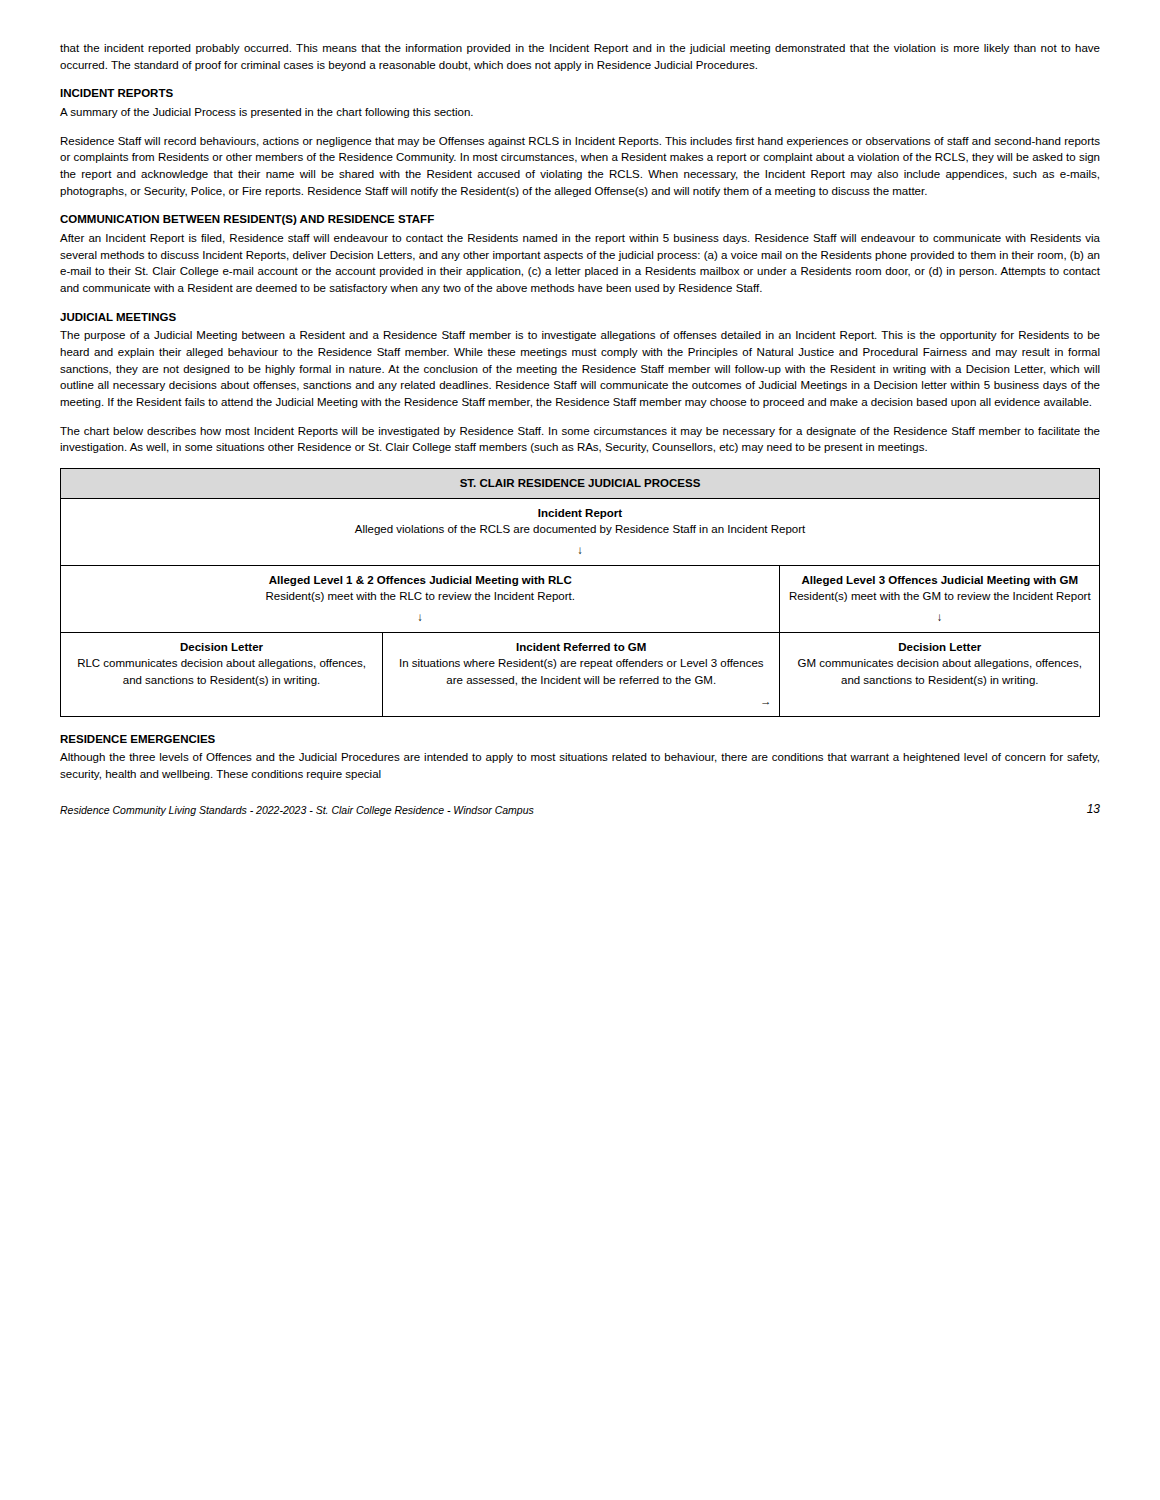that the incident reported probably occurred. This means that the information provided in the Incident Report and in the judicial meeting demonstrated that the violation is more likely than not to have occurred. The standard of proof for criminal cases is beyond a reasonable doubt, which does not apply in Residence Judicial Procedures.
Incident Reports
A summary of the Judicial Process is presented in the chart following this section.
Residence Staff will record behaviours, actions or negligence that may be Offenses against RCLS in Incident Reports. This includes first hand experiences or observations of staff and second-hand reports or complaints from Residents or other members of the Residence Community. In most circumstances, when a Resident makes a report or complaint about a violation of the RCLS, they will be asked to sign the report and acknowledge that their name will be shared with the Resident accused of violating the RCLS. When necessary, the Incident Report may also include appendices, such as e-mails, photographs, or Security, Police, or Fire reports. Residence Staff will notify the Resident(s) of the alleged Offense(s) and will notify them of a meeting to discuss the matter.
Communication Between Resident(s) and Residence Staff
After an Incident Report is filed, Residence staff will endeavour to contact the Residents named in the report within 5 business days. Residence Staff will endeavour to communicate with Residents via several methods to discuss Incident Reports, deliver Decision Letters, and any other important aspects of the judicial process: (a) a voice mail on the Residents phone provided to them in their room, (b) an e-mail to their St. Clair College e-mail account or the account provided in their application, (c) a letter placed in a Residents mailbox or under a Residents room door, or (d) in person. Attempts to contact and communicate with a Resident are deemed to be satisfactory when any two of the above methods have been used by Residence Staff.
Judicial Meetings
The purpose of a Judicial Meeting between a Resident and a Residence Staff member is to investigate allegations of offenses detailed in an Incident Report. This is the opportunity for Residents to be heard and explain their alleged behaviour to the Residence Staff member. While these meetings must comply with the Principles of Natural Justice and Procedural Fairness and may result in formal sanctions, they are not designed to be highly formal in nature. At the conclusion of the meeting the Residence Staff member will follow-up with the Resident in writing with a Decision Letter, which will outline all necessary decisions about offenses, sanctions and any related deadlines. Residence Staff will communicate the outcomes of Judicial Meetings in a Decision letter within 5 business days of the meeting. If the Resident fails to attend the Judicial Meeting with the Residence Staff member, the Residence Staff member may choose to proceed and make a decision based upon all evidence available.
The chart below describes how most Incident Reports will be investigated by Residence Staff. In some circumstances it may be necessary for a designate of the Residence Staff member to facilitate the investigation. As well, in some situations other Residence or St. Clair College staff members (such as RAs, Security, Counsellors, etc) may need to be present in meetings.
| ST. CLAIR RESIDENCE JUDICIAL PROCESS |
| --- |
| Incident Report Alleged violations of the RCLS are documented by Residence Staff in an Incident Report ↓ |
| Alleged Level 1 & 2 Offences Judicial Meeting with RLC Resident(s) meet with the RLC to review the Incident Report. ↓ | Alleged Level 3 Offences Judicial Meeting with GM Resident(s) meet with the GM to review the Incident Report ↓ |
| Decision Letter RLC communicates decision about allegations, offences, and sanctions to Resident(s) in writing. | Incident Referred to GM In situations where Resident(s) are repeat offenders or Level 3 offences are assessed, the Incident will be referred to the GM. → | Decision Letter GM communicates decision about allegations, offences, and sanctions to Resident(s) in writing. |
Residence Emergencies
Although the three levels of Offences and the Judicial Procedures are intended to apply to most situations related to behaviour, there are conditions that warrant a heightened level of concern for safety, security, health and wellbeing. These conditions require special
Residence Community Living Standards - 2022-2023 - St. Clair College Residence - Windsor Campus 13